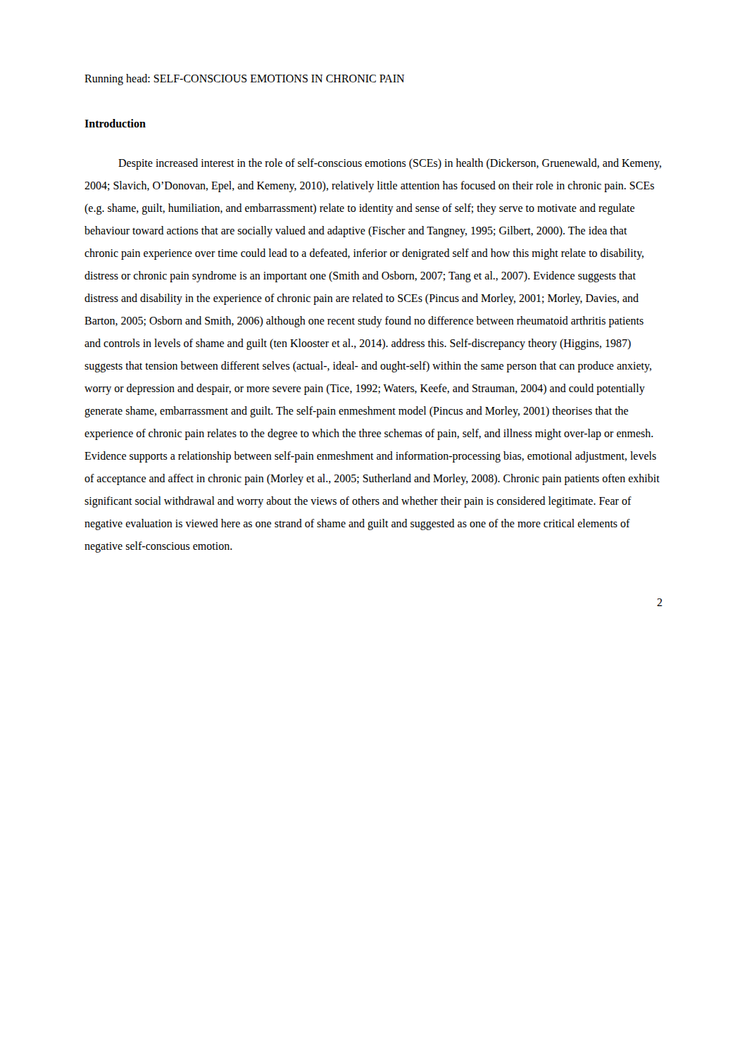Running head: SELF-CONSCIOUS EMOTIONS IN CHRONIC PAIN
Introduction
Despite increased interest in the role of self-conscious emotions (SCEs) in health (Dickerson, Gruenewald, and Kemeny, 2004; Slavich, O’Donovan, Epel, and Kemeny, 2010), relatively little attention has focused on their role in chronic pain. SCEs (e.g. shame, guilt, humiliation, and embarrassment) relate to identity and sense of self; they serve to motivate and regulate behaviour toward actions that are socially valued and adaptive (Fischer and Tangney, 1995; Gilbert, 2000). The idea that chronic pain experience over time could lead to a defeated, inferior or denigrated self and how this might relate to disability, distress or chronic pain syndrome is an important one (Smith and Osborn, 2007; Tang et al., 2007). Evidence suggests that distress and disability in the experience of chronic pain are related to SCEs (Pincus and Morley, 2001; Morley, Davies, and Barton, 2005; Osborn and Smith, 2006) although one recent study found no difference between rheumatoid arthritis patients and controls in levels of shame and guilt (ten Klooster et al., 2014). address this. Self-discrepancy theory (Higgins, 1987) suggests that tension between different selves (actual-, ideal- and ought-self) within the same person that can produce anxiety, worry or depression and despair, or more severe pain (Tice, 1992; Waters, Keefe, and Strauman, 2004) and could potentially generate shame, embarrassment and guilt. The self-pain enmeshment model (Pincus and Morley, 2001) theorises that the experience of chronic pain relates to the degree to which the three schemas of pain, self, and illness might over-lap or enmesh. Evidence supports a relationship between self-pain enmeshment and information-processing bias, emotional adjustment, levels of acceptance and affect in chronic pain (Morley et al., 2005; Sutherland and Morley, 2008). Chronic pain patients often exhibit significant social withdrawal and worry about the views of others and whether their pain is considered legitimate. Fear of negative evaluation is viewed here as one strand of shame and guilt and suggested as one of the more critical elements of negative self-conscious emotion.
2